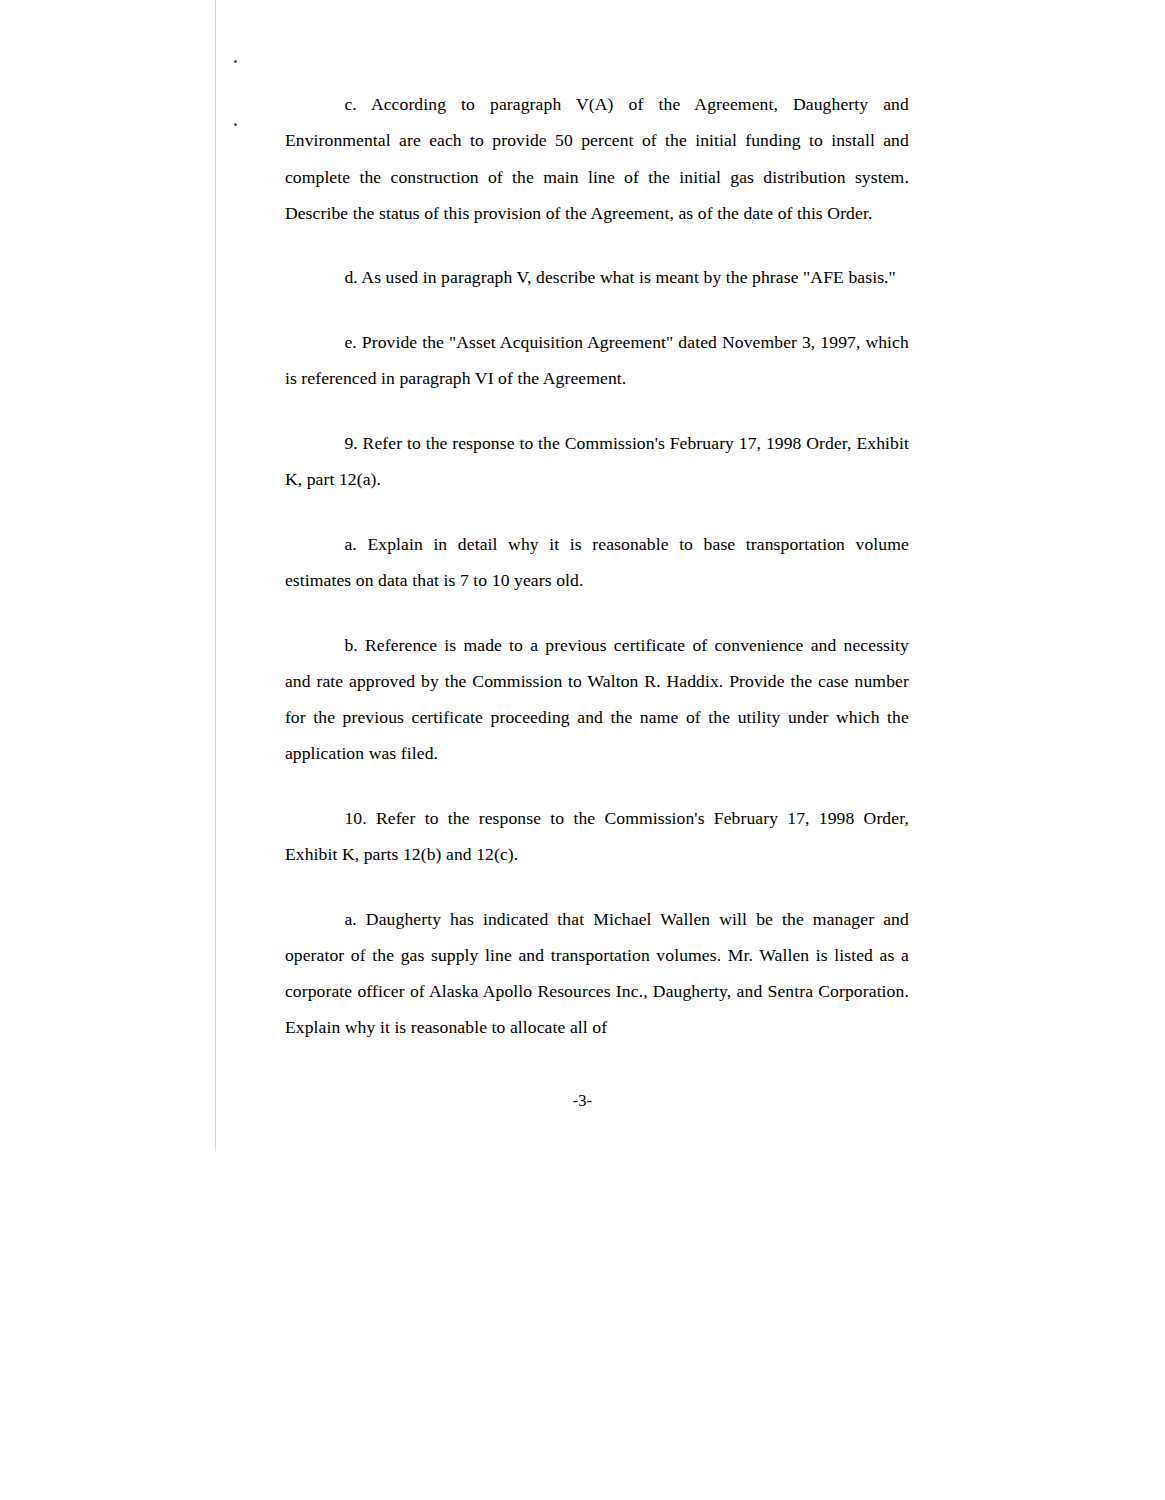c. According to paragraph V(A) of the Agreement, Daugherty and Environmental are each to provide 50 percent of the initial funding to install and complete the construction of the main line of the initial gas distribution system. Describe the status of this provision of the Agreement, as of the date of this Order.
d. As used in paragraph V, describe what is meant by the phrase "AFE basis."
e. Provide the "Asset Acquisition Agreement" dated November 3, 1997, which is referenced in paragraph VI of the Agreement.
9. Refer to the response to the Commission's February 17, 1998 Order, Exhibit K, part 12(a).
a. Explain in detail why it is reasonable to base transportation volume estimates on data that is 7 to 10 years old.
b. Reference is made to a previous certificate of convenience and necessity and rate approved by the Commission to Walton R. Haddix. Provide the case number for the previous certificate proceeding and the name of the utility under which the application was filed.
10. Refer to the response to the Commission's February 17, 1998 Order, Exhibit K, parts 12(b) and 12(c).
a. Daugherty has indicated that Michael Wallen will be the manager and operator of the gas supply line and transportation volumes. Mr. Wallen is listed as a corporate officer of Alaska Apollo Resources Inc., Daugherty, and Sentra Corporation. Explain why it is reasonable to allocate all of
-3-